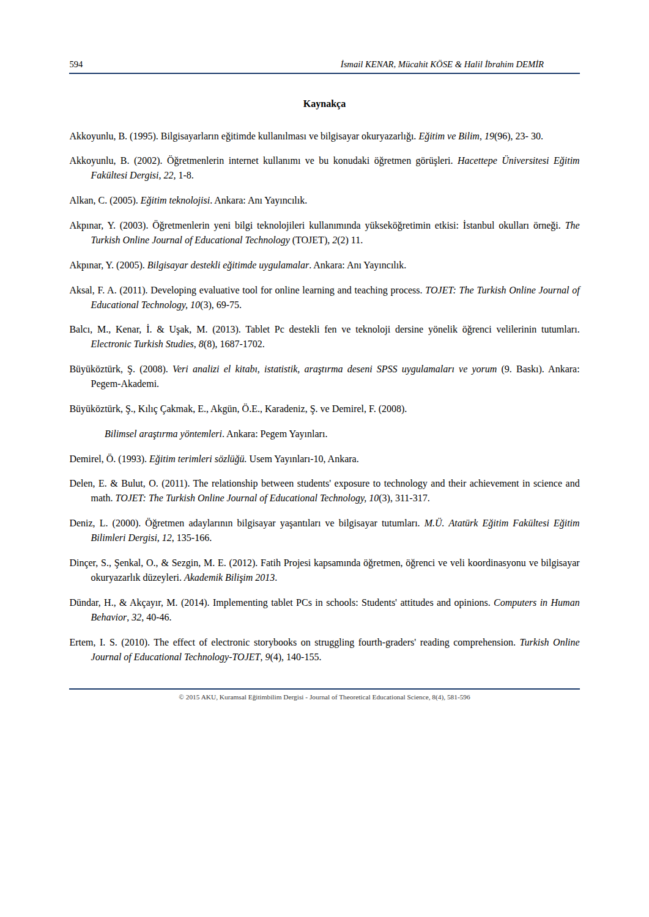594 İsmail KENAR, Mücahit KÖSE & Halil İbrahim DEMİR
Kaynakça
Akkoyunlu, B. (1995). Bilgisayarların eğitimde kullanılması ve bilgisayar okuryazarlığı. Eğitim ve Bilim, 19(96), 23- 30.
Akkoyunlu, B. (2002). Öğretmenlerin internet kullanımı ve bu konudaki öğretmen görüşleri. Hacettepe Üniversitesi Eğitim Fakültesi Dergisi, 22, 1-8.
Alkan, C. (2005). Eğitim teknolojisi. Ankara: Anı Yayıncılık.
Akpınar, Y. (2003). Öğretmenlerin yeni bilgi teknolojileri kullanımında yükseköğretimin etkisi: İstanbul okulları örneği. The Turkish Online Journal of Educational Technology (TOJET), 2(2) 11.
Akpınar, Y. (2005). Bilgisayar destekli eğitimde uygulamalar. Ankara: Anı Yayıncılık.
Aksal, F. A. (2011). Developing evaluative tool for online learning and teaching process. TOJET: The Turkish Online Journal of Educational Technology, 10(3), 69-75.
Balcı, M., Kenar, İ. & Uşak, M. (2013). Tablet Pc destekli fen ve teknoloji dersine yönelik öğrenci velilerinin tutumları. Electronic Turkish Studies, 8(8), 1687-1702.
Büyüköztürk, Ş. (2008). Veri analizi el kitabı, istatistik, araştırma deseni SPSS uygulamaları ve yorum (9. Baskı). Ankara: Pegem-Akademi.
Büyüköztürk, Ş., Kılıç Çakmak, E., Akgün, Ö.E., Karadeniz, Ş. ve Demirel, F. (2008).
Bilimsel araştırma yöntemleri. Ankara: Pegem Yayınları.
Demirel, Ö. (1993). Eğitim terimleri sözlüğü. Usem Yayınları-10, Ankara.
Delen, E. & Bulut, O. (2011). The relationship between students' exposure to technology and their achievement in science and math. TOJET: The Turkish Online Journal of Educational Technology, 10(3), 311-317.
Deniz, L. (2000). Öğretmen adaylarının bilgisayar yaşantıları ve bilgisayar tutumları. M.Ü. Atatürk Eğitim Fakültesi Eğitim Bilimleri Dergisi, 12, 135-166.
Dinçer, S., Şenkal, O., & Sezgin, M. E. (2012). Fatih Projesi kapsamında öğretmen, öğrenci ve veli koordinasyonu ve bilgisayar okuryazarlık düzeyleri. Akademik Bilişim 2013.
Dündar, H., & Akçayır, M. (2014). Implementing tablet PCs in schools: Students' attitudes and opinions. Computers in Human Behavior, 32, 40-46.
Ertem, I. S. (2010). The effect of electronic storybooks on struggling fourth-graders' reading comprehension. Turkish Online Journal of Educational Technology-TOJET, 9(4), 140-155.
© 2015 AKU, Kuramsal Eğitimbilim Dergisi - Journal of Theoretical Educational Science, 8(4), 581-596